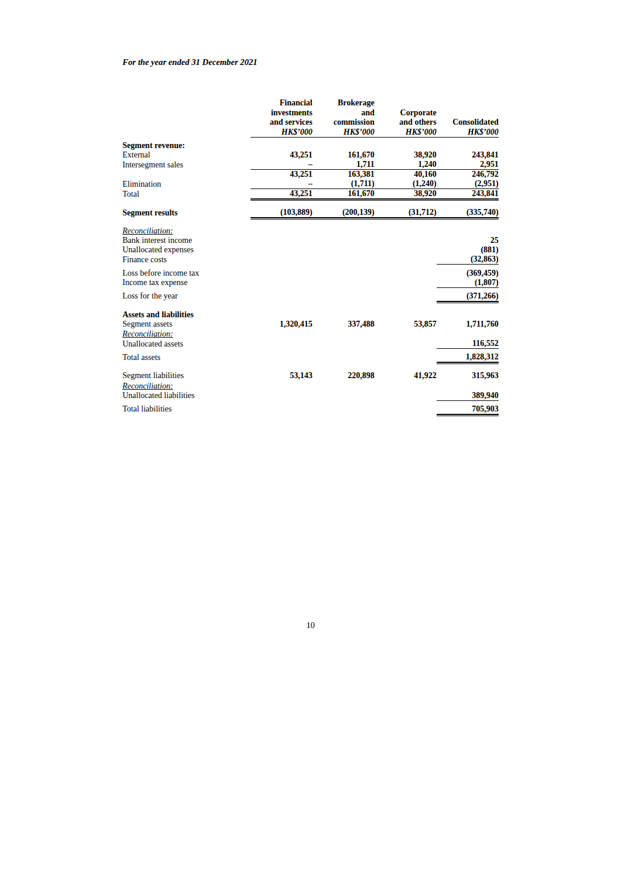For the year ended 31 December 2021
| | Financial | Brokerage | | |
| | investments | and | Corporate | |
| | and services | commission | and others | Consolidated |
| | HK$’000 | HK$’000 | HK$’000 | HK$’000 |
| Segment revenue: | | | | |
| External | 43,251 | 161,670 | 38,920 | 243,841 |
| Intersegment sales | – | 1,711 | 1,240 | 2,951 |
| | 43,251 | 163,381 | 40,160 | 246,792 |
| Elimination | – | (1,711) | (1,240) | (2,951) |
| Total | 43,251 | 161,670 | 38,920 | 243,841 |
| Segment results | (103,889) | (200,139) | (31,712) | (335,740) |
| Reconciliation: | | | | |
| Bank interest income | | | | 25 |
| Unallocated expenses | | | | (881) |
| Finance costs | | | | (32,863) |
| Loss before income tax | | | | (369,459) |
| Income tax expense | | | | (1,807) |
| Loss for the year | | | | (371,266) |
| Assets and liabilities | | | | |
| Segment assets | 1,320,415 | 337,488 | 53,857 | 1,711,760 |
| Reconciliation: | | | | |
| Unallocated assets | | | | 116,552 |
| Total assets | | | | 1,828,312 |
| Segment liabilities | 53,143 | 220,898 | 41,922 | 315,963 |
| Reconciliation: | | | | |
| Unallocated liabilities | | | | 389,940 |
| Total liabilities | | | | 705,903 |
10